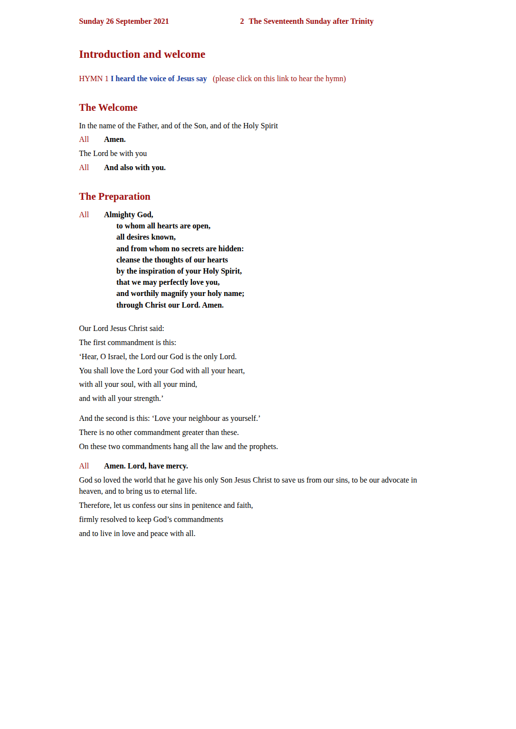Sunday 26 September 2021 2 The Seventeenth Sunday after Trinity
Introduction and welcome
HYMN 1 I heard the voice of Jesus say (please click on this link to hear the hymn)
The Welcome
In the name of the Father, and of the Son, and of the Holy Spirit
All Amen.
The Lord be with you
All And also with you.
The Preparation
All Almighty God, to whom all hearts are open, all desires known, and from whom no secrets are hidden: cleanse the thoughts of our hearts by the inspiration of your Holy Spirit, that we may perfectly love you, and worthily magnify your holy name; through Christ our Lord. Amen.
Our Lord Jesus Christ said:
The first commandment is this:
‘Hear, O Israel, the Lord our God is the only Lord.
You shall love the Lord your God with all your heart,
with all your soul, with all your mind,
and with all your strength.’
And the second is this: ‘Love your neighbour as yourself.’
There is no other commandment greater than these.
On these two commandments hang all the law and the prophets.
All Amen. Lord, have mercy.
God so loved the world that he gave his only Son Jesus Christ to save us from our sins, to be our advocate in heaven, and to bring us to eternal life.
Therefore, let us confess our sins in penitence and faith,
firmly resolved to keep God’s commandments
and to live in love and peace with all.